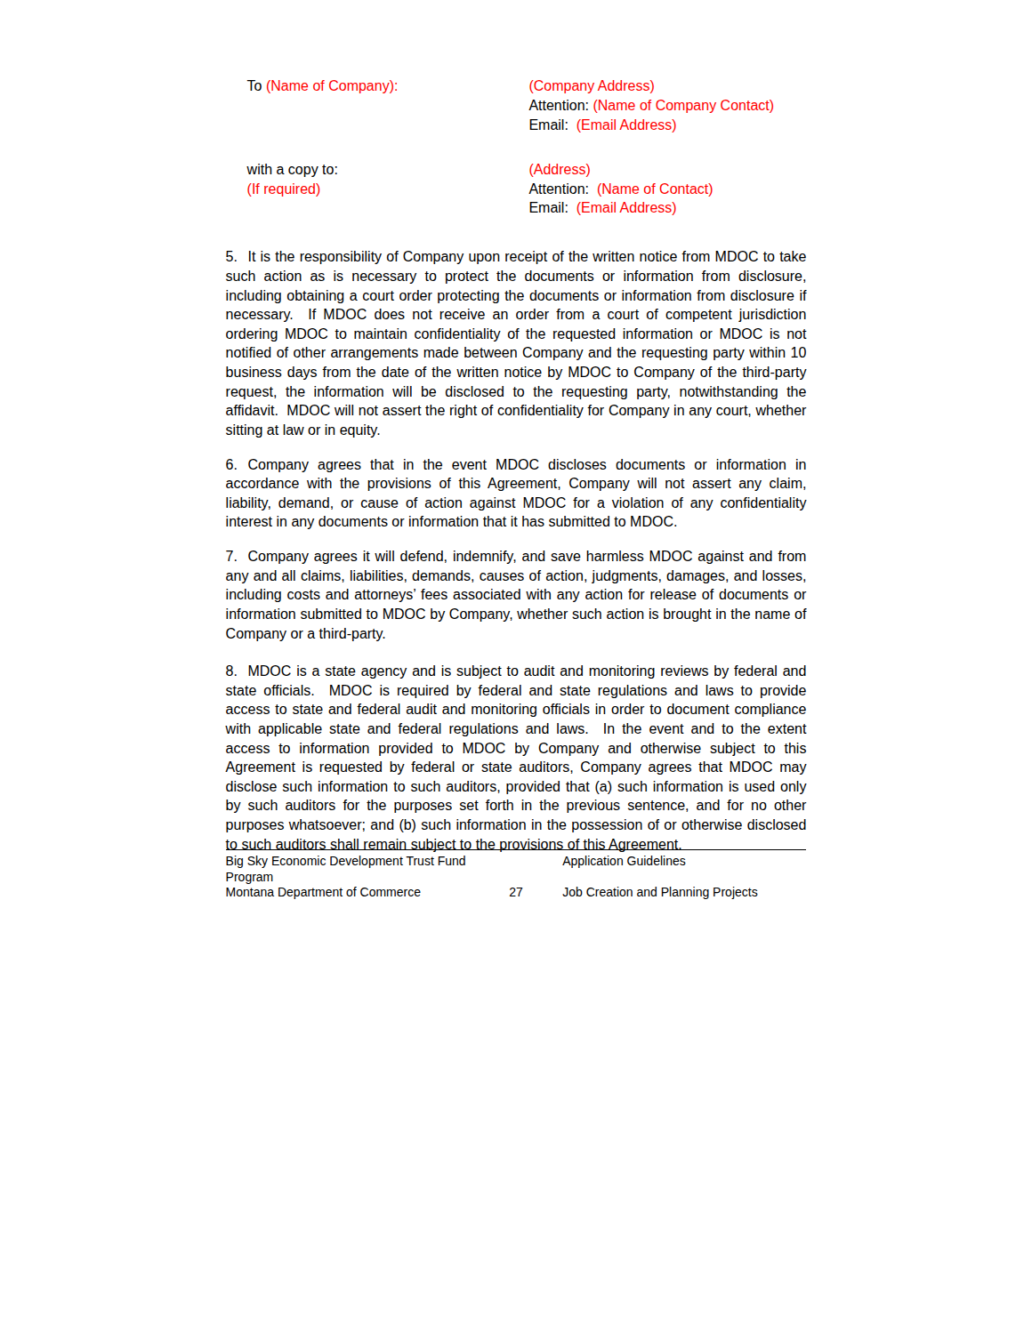| To (Name of Company): | (Company Address) Attention: (Name of Company Contact) Email: (Email Address) |
| with a copy to: (If required) | (Address) Attention: (Name of Contact) Email: (Email Address) |
5. It is the responsibility of Company upon receipt of the written notice from MDOC to take such action as is necessary to protect the documents or information from disclosure, including obtaining a court order protecting the documents or information from disclosure if necessary. If MDOC does not receive an order from a court of competent jurisdiction ordering MDOC to maintain confidentiality of the requested information or MDOC is not notified of other arrangements made between Company and the requesting party within 10 business days from the date of the written notice by MDOC to Company of the third-party request, the information will be disclosed to the requesting party, notwithstanding the affidavit. MDOC will not assert the right of confidentiality for Company in any court, whether sitting at law or in equity.
6. Company agrees that in the event MDOC discloses documents or information in accordance with the provisions of this Agreement, Company will not assert any claim, liability, demand, or cause of action against MDOC for a violation of any confidentiality interest in any documents or information that it has submitted to MDOC.
7. Company agrees it will defend, indemnify, and save harmless MDOC against and from any and all claims, liabilities, demands, causes of action, judgments, damages, and losses, including costs and attorneys’ fees associated with any action for release of documents or information submitted to MDOC by Company, whether such action is brought in the name of Company or a third-party.
8. MDOC is a state agency and is subject to audit and monitoring reviews by federal and state officials. MDOC is required by federal and state regulations and laws to provide access to state and federal audit and monitoring officials in order to document compliance with applicable state and federal regulations and laws. In the event and to the extent access to information provided to MDOC by Company and otherwise subject to this Agreement is requested by federal or state auditors, Company agrees that MDOC may disclose such information to such auditors, provided that (a) such information is used only by such auditors for the purposes set forth in the previous sentence, and for no other purposes whatsoever; and (b) such information in the possession of or otherwise disclosed to such auditors shall remain subject to the provisions of this Agreement.
| Big Sky Economic Development Trust Fund Program | | Application Guidelines |
| Montana Department of Commerce | 27 | Job Creation and Planning Projects |